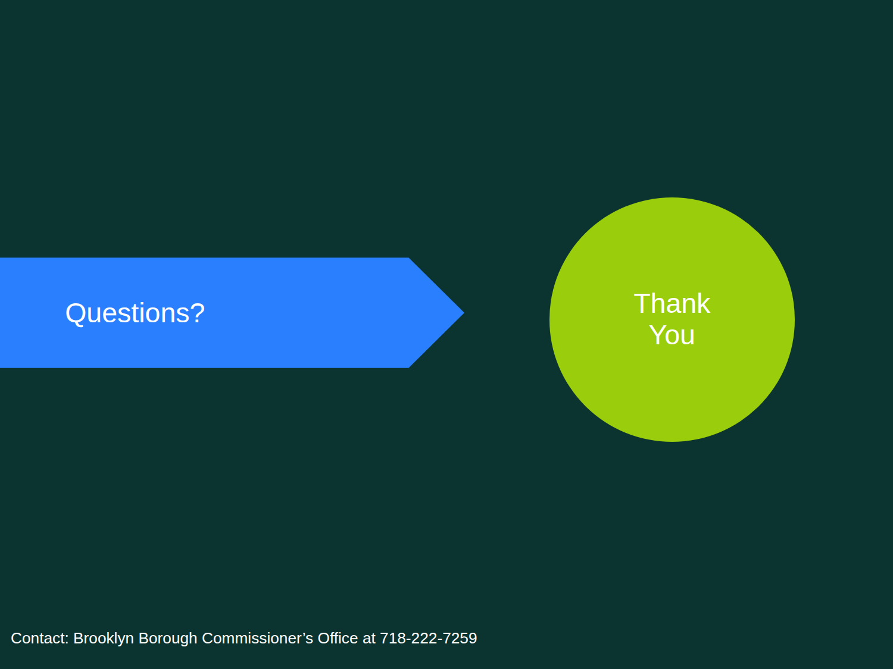Questions?
Thank
You
Contact: Brooklyn Borough Commissioner’s Office at 718-222-7259